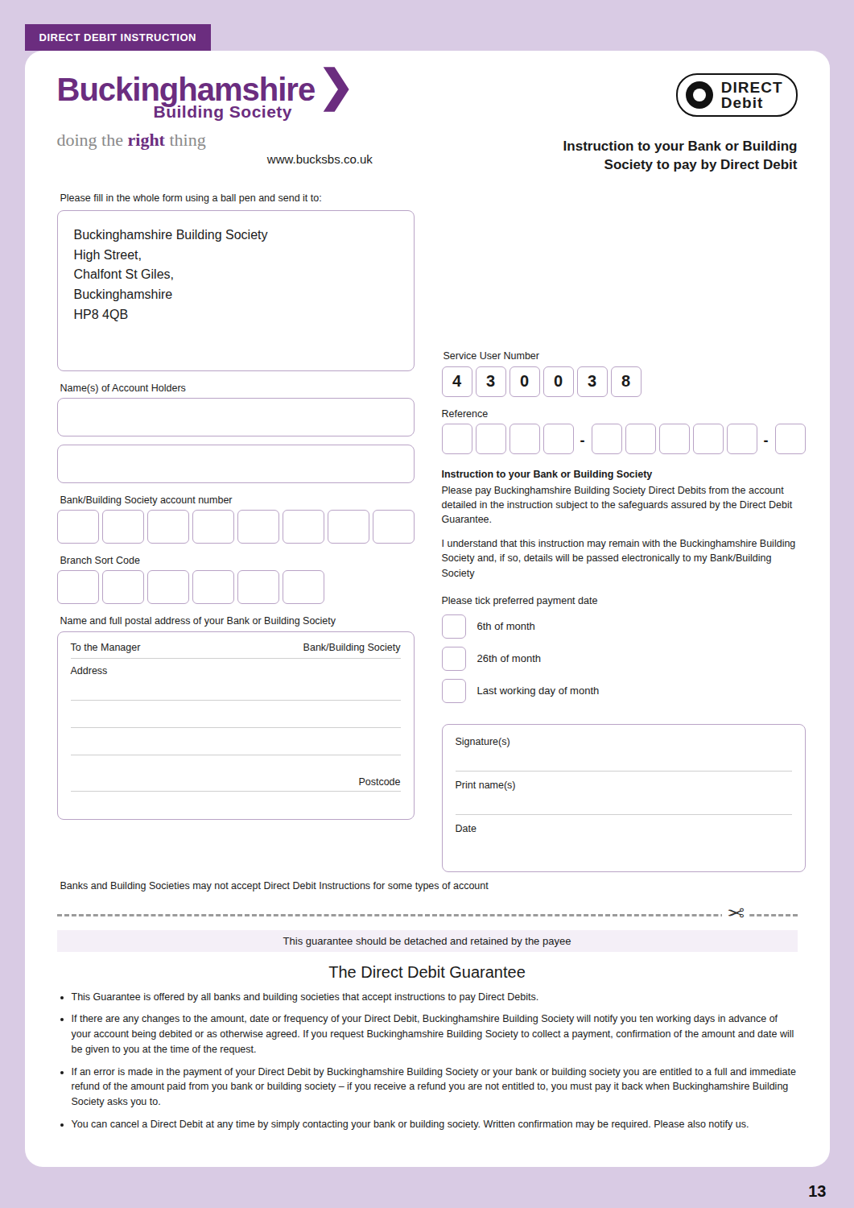Direct Debit Instruction
Buckinghamshire❯
Building Society
doing the right thing
www.bucksbs.co.uk
DIRECT
Debit
Instruction to your Bank or Building
Society to pay by Direct Debit
Please fill in the whole form using a ball pen and send it to:
Buckinghamshire Building Society
High Street,
Chalfont St Giles,
Buckinghamshire
HP8 4QB
Name(s) of Account Holders
Bank/Building Society account number
Branch Sort Code
Name and full postal address of your Bank or Building Society
To the Manager Bank/Building Society
Address
Postcode
Service User Number
4
3
0
0
3
8
Reference
-
-
Instruction to your Bank or Building Society
Please pay Buckinghamshire Building Society Direct Debits from the account detailed in the instruction subject to the safeguards assured by the Direct Debit Guarantee.
I understand that this instruction may remain with the Buckinghamshire Building Society and, if so, details will be passed electronically to my Bank/Building Society
Please tick preferred payment date
6th of month
26th of month
Last working day of month
Signature(s)
Print name(s)
Date
Banks and Building Societies may not accept Direct Debit Instructions for some types of account
✂
This guarantee should be detached and retained by the payee
The Direct Debit Guarantee
This Guarantee is offered by all banks and building societies that accept instructions to pay Direct Debits.
If there are any changes to the amount, date or frequency of your Direct Debit, Buckinghamshire Building Society will notify you ten working days in advance of your account being debited or as otherwise agreed. If you request Buckinghamshire Building Society to collect a payment, confirmation of the amount and date will be given to you at the time of the request.
If an error is made in the payment of your Direct Debit by Buckinghamshire Building Society or your bank or building society you are entitled to a full and immediate refund of the amount paid from you bank or building society – if you receive a refund you are not entitled to, you must pay it back when Buckinghamshire Building Society asks you to.
You can cancel a Direct Debit at any time by simply contacting your bank or building society. Written confirmation may be required. Please also notify us.
13